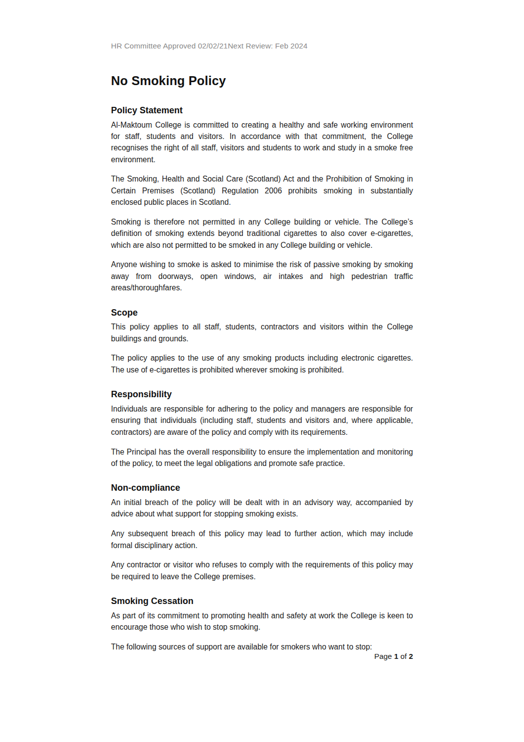HR Committee Approved 02/02/21Next Review: Feb 2024
No Smoking Policy
Policy Statement
Al-Maktoum College is committed to creating a healthy and safe working environment for staff, students and visitors. In accordance with that commitment, the College recognises the right of all staff, visitors and students to work and study in a smoke free environment.
The Smoking, Health and Social Care (Scotland) Act and the Prohibition of Smoking in Certain Premises (Scotland) Regulation 2006 prohibits smoking in substantially enclosed public places in Scotland.
Smoking is therefore not permitted in any College building or vehicle. The College’s definition of smoking extends beyond traditional cigarettes to also cover e-cigarettes, which are also not permitted to be smoked in any College building or vehicle.
Anyone wishing to smoke is asked to minimise the risk of passive smoking by smoking away from doorways, open windows, air intakes and high pedestrian traffic areas/thoroughfares.
Scope
This policy applies to all staff, students, contractors and visitors within the College buildings and grounds.
The policy applies to the use of any smoking products including electronic cigarettes. The use of e-cigarettes is prohibited wherever smoking is prohibited.
Responsibility
Individuals are responsible for adhering to the policy and managers are responsible for ensuring that individuals (including staff, students and visitors and, where applicable, contractors) are aware of the policy and comply with its requirements.
The Principal has the overall responsibility to ensure the implementation and monitoring of the policy, to meet the legal obligations and promote safe practice.
Non-compliance
An initial breach of the policy will be dealt with in an advisory way, accompanied by advice about what support for stopping smoking exists.
Any subsequent breach of this policy may lead to further action, which may include formal disciplinary action.
Any contractor or visitor who refuses to comply with the requirements of this policy may be required to leave the College premises.
Smoking Cessation
As part of its commitment to promoting health and safety at work the College is keen to encourage those who wish to stop smoking.
The following sources of support are available for smokers who want to stop:
Page 1 of 2